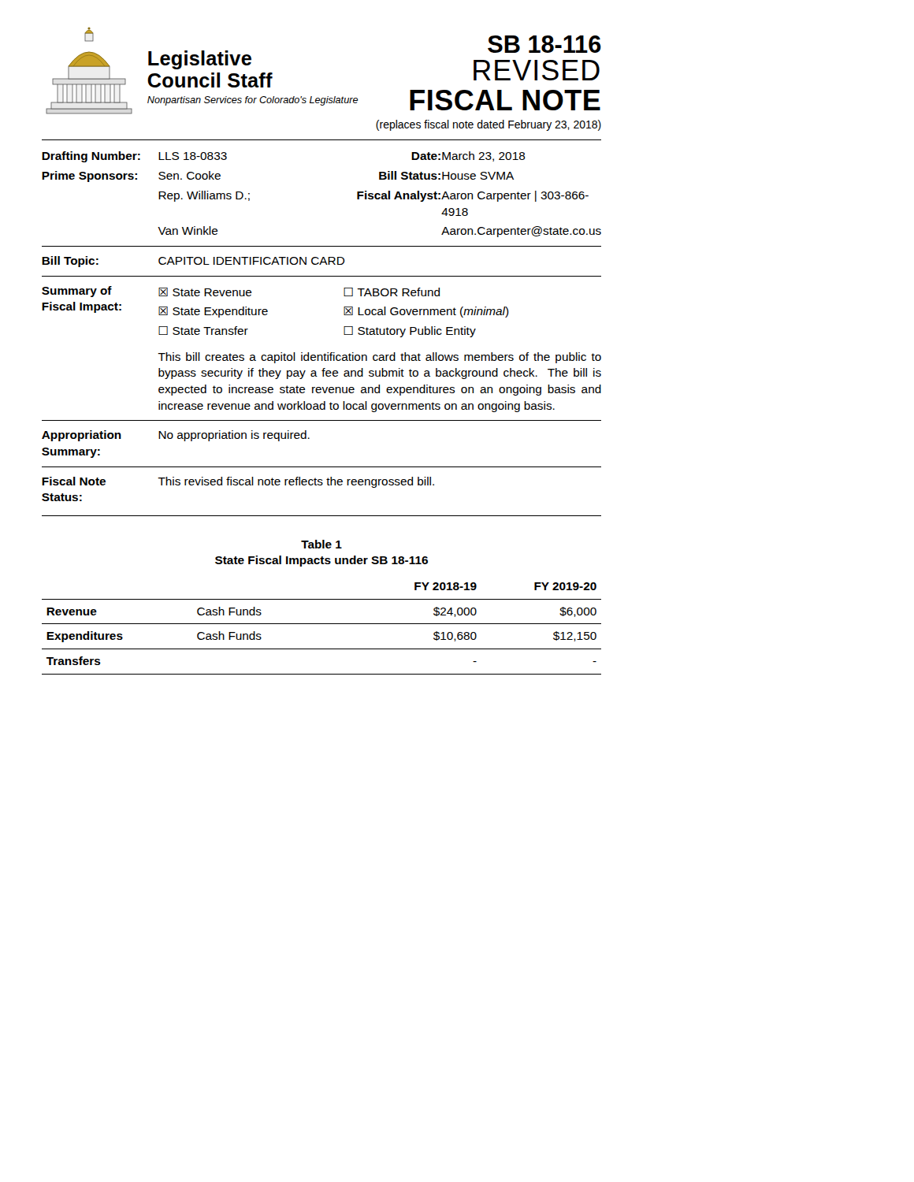Legislative
Council Staff
Nonpartisan Services for Colorado's Legislature
SB 18-116
REVISED
FISCAL NOTE
(replaces fiscal note dated February 23, 2018)
| Drafting Number: | LLS 18-0833 | Date: | March 23, 2018 |
| Prime Sponsors: | Sen. Cooke | Bill Status: | House SVMA |
| | Rep. Williams D.; | Fiscal Analyst: | Aaron Carpenter / 303-866-4918 |
| | Van Winkle | | Aaron.Carpenter@state.co.us |
| Bill Topic: | CAPITOL IDENTIFICATION CARD |
| Summary of Fiscal Impact: | / ☒ State Revenue / ☐ TABOR Refund / / ☒ State Expenditure / ☒ Local Government ( minimal ) / / ☐ State Transfer / ☐ Statutory Public Entity / This bill creates a capitol identification card that allows members of the public to bypass security if they pay a fee and submit to a background check. The bill is expected to increase state revenue and expenditures on an ongoing basis and increase revenue and workload to local governments on an ongoing basis. |
| Appropriation Summary: | No appropriation is required. |
| Fiscal Note Status: | This revised fiscal note reflects the reengrossed bill. |
Table 1
State Fiscal Impacts under SB 18-116
| | | FY 2018-19 | FY 2019-20 |
| --- | --- | --- | --- |
| Revenue | Cash Funds | $24,000 | $6,000 |
| Expenditures | Cash Funds | $10,680 | $12,150 |
| Transfers | | - | - |